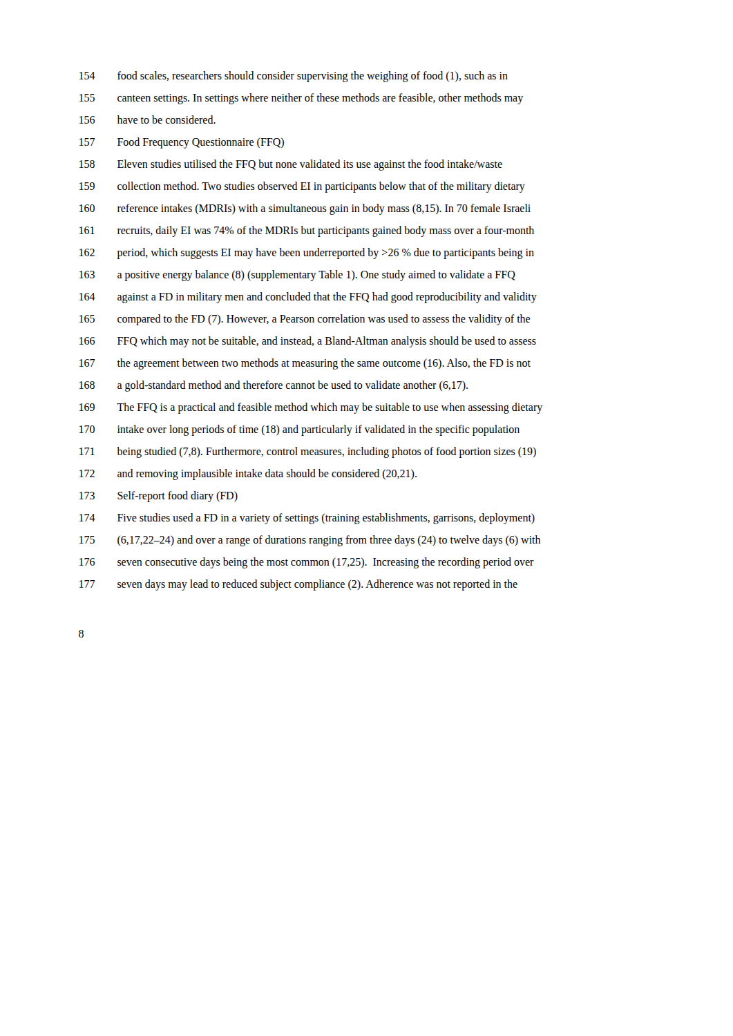154 food scales, researchers should consider supervising the weighing of food (1), such as in
155 canteen settings. In settings where neither of these methods are feasible, other methods may
156 have to be considered.
157
Food Frequency Questionnaire (FFQ)
158 Eleven studies utilised the FFQ but none validated its use against the food intake/waste
159 collection method. Two studies observed EI in participants below that of the military dietary
160 reference intakes (MDRIs) with a simultaneous gain in body mass (8,15). In 70 female Israeli
161 recruits, daily EI was 74% of the MDRIs but participants gained body mass over a four-month
162 period, which suggests EI may have been underreported by >26 % due to participants being in
163 a positive energy balance (8) (supplementary Table 1). One study aimed to validate a FFQ
164 against a FD in military men and concluded that the FFQ had good reproducibility and validity
165 compared to the FD (7). However, a Pearson correlation was used to assess the validity of the
166 FFQ which may not be suitable, and instead, a Bland-Altman analysis should be used to assess
167 the agreement between two methods at measuring the same outcome (16). Also, the FD is not
168 a gold-standard method and therefore cannot be used to validate another (6,17).
169 The FFQ is a practical and feasible method which may be suitable to use when assessing dietary
170 intake over long periods of time (18) and particularly if validated in the specific population
171 being studied (7,8). Furthermore, control measures, including photos of food portion sizes (19)
172 and removing implausible intake data should be considered (20,21).
173
Self-report food diary (FD)
174 Five studies used a FD in a variety of settings (training establishments, garrisons, deployment)
175(6,17,22–24) and over a range of durations ranging from three days (24) to twelve days (6) with
176 seven consecutive days being the most common (17,25). Increasing the recording period over
177 seven days may lead to reduced subject compliance (2). Adherence was not reported in the
8